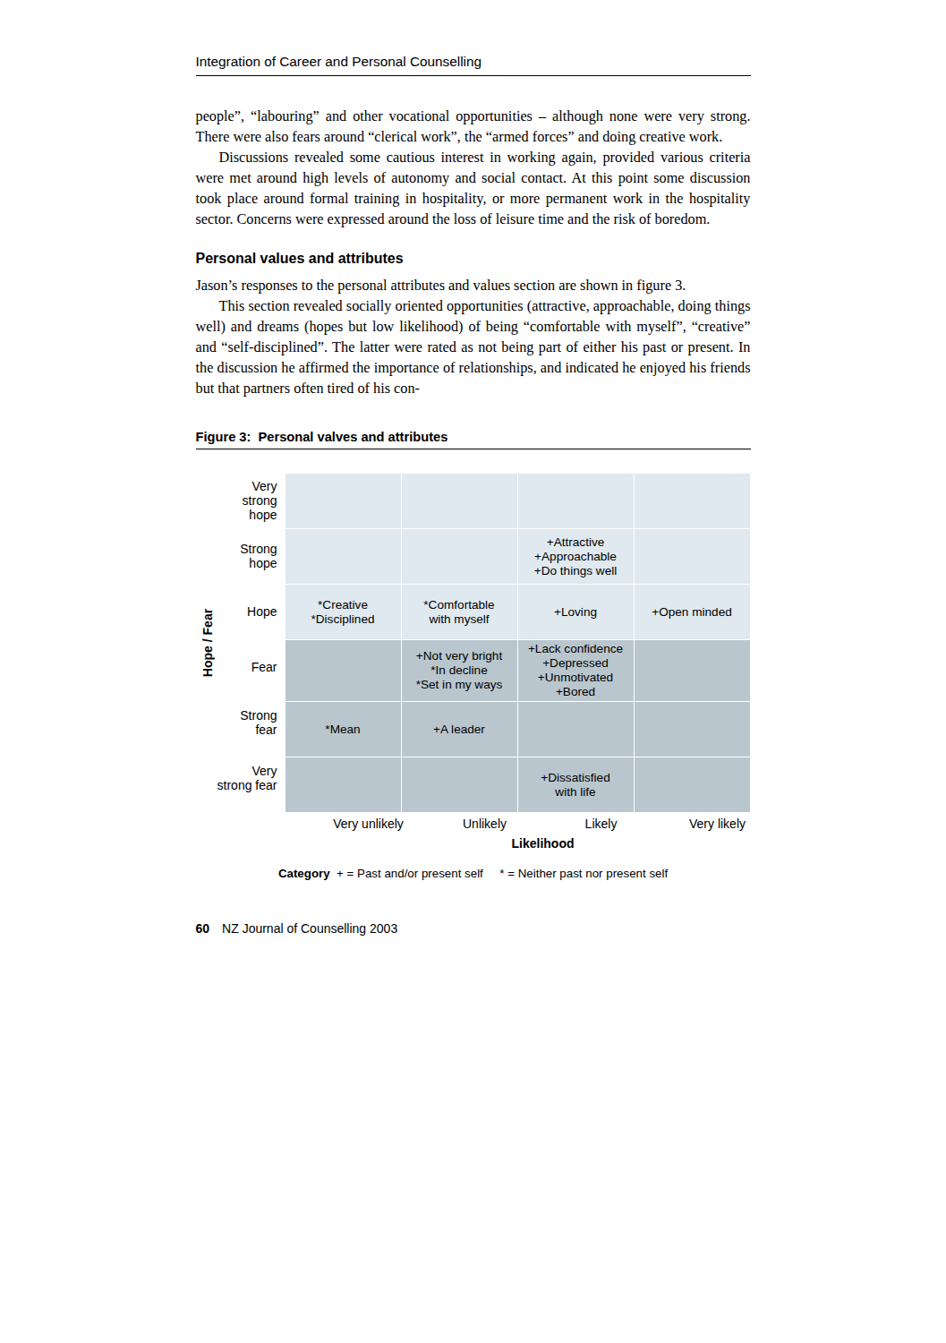Integration of Career and Personal Counselling
people”, “labouring” and other vocational opportunities – although none were very strong. There were also fears around “clerical work”, the “armed forces” and doing creative work.
Discussions revealed some cautious interest in working again, provided various criteria were met around high levels of autonomy and social contact. At this point some discussion took place around formal training in hospitality, or more permanent work in the hospitality sector. Concerns were expressed around the loss of leisure time and the risk of boredom.
Personal values and attributes
Jason’s responses to the personal attributes and values section are shown in figure 3.
This section revealed socially oriented opportunities (attractive, approachable, doing things well) and dreams (hopes but low likelihood) of being “comfortable with myself”, “creative” and “self-disciplined”. The latter were rated as not being part of either his past or present. In the discussion he affirmed the importance of relationships, and indicated he enjoyed his friends but that partners often tired of his con-
Figure 3: Personal valves and attributes
Hope / Fear
Very strong hope
Strong hope
Hope
Fear
Strong fear
Very strong fear
| | | +Attractive +Approachable +Do things well | |
| *Creative *Disciplined | *Comfortable with myself | +Loving | +Open minded |
| | +Not very bright *In decline *Set in my ways | +Lack confidence +Depressed +Unmotivated +Bored | |
| *Mean | +A leader | | |
| | | +Dissatisfied with life | |
Very unlikely
Unlikely
Likely
Very likely
Likelihood
Category + = Past and/or present self * = Neither past nor present self
60 NZ Journal of Counselling 2003